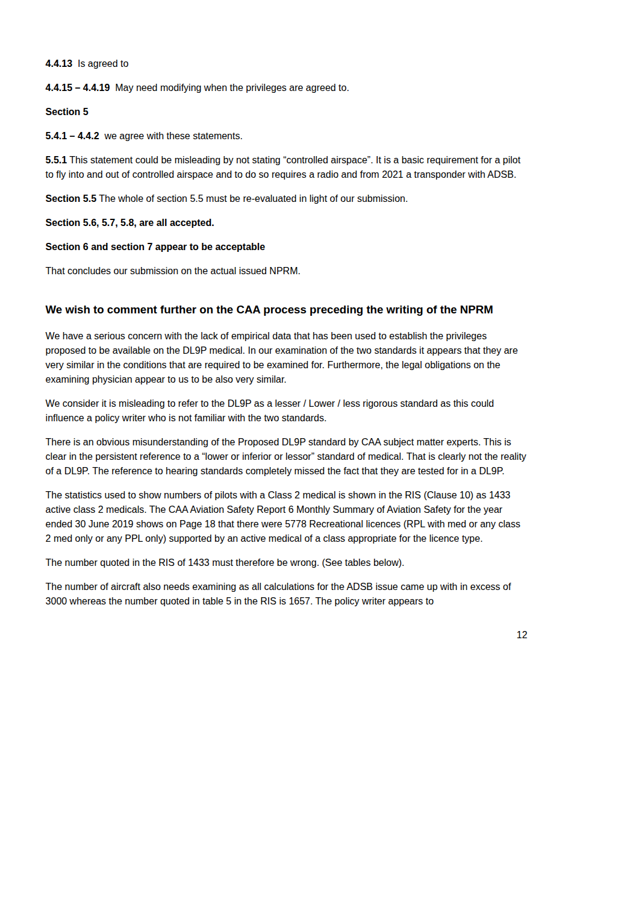4.4.13 Is agreed to
4.4.15 – 4.4.19 May need modifying when the privileges are agreed to.
Section 5
5.4.1 – 4.4.2 we agree with these statements.
5.5.1 This statement could be misleading by not stating “controlled airspace”. It is a basic requirement for a pilot to fly into and out of controlled airspace and to do so requires a radio and from 2021 a transponder with ADSB.
Section 5.5 The whole of section 5.5 must be re-evaluated in light of our submission.
Section 5.6, 5.7, 5.8, are all accepted.
Section 6 and section 7 appear to be acceptable
That concludes our submission on the actual issued NPRM.
We wish to comment further on the CAA process preceding the writing of the NPRM
We have a serious concern with the lack of empirical data that has been used to establish the privileges proposed to be available on the DL9P medical. In our examination of the two standards it appears that they are very similar in the conditions that are required to be examined for. Furthermore, the legal obligations on the examining physician appear to us to be also very similar.
We consider it is misleading to refer to the DL9P as a lesser / Lower / less rigorous standard as this could influence a policy writer who is not familiar with the two standards.
There is an obvious misunderstanding of the Proposed DL9P standard by CAA subject matter experts. This is clear in the persistent reference to a “lower or inferior or lessor” standard of medical. That is clearly not the reality of a DL9P. The reference to hearing standards completely missed the fact that they are tested for in a DL9P.
The statistics used to show numbers of pilots with a Class 2 medical is shown in the RIS (Clause 10) as 1433 active class 2 medicals. The CAA Aviation Safety Report 6 Monthly Summary of Aviation Safety for the year ended 30 June 2019 shows on Page 18 that there were 5778 Recreational licences (RPL with med or any class 2 med only or any PPL only) supported by an active medical of a class appropriate for the licence type.
The number quoted in the RIS of 1433 must therefore be wrong. (See tables below).
The number of aircraft also needs examining as all calculations for the ADSB issue came up with in excess of 3000 whereas the number quoted in table 5 in the RIS is 1657. The policy writer appears to
12